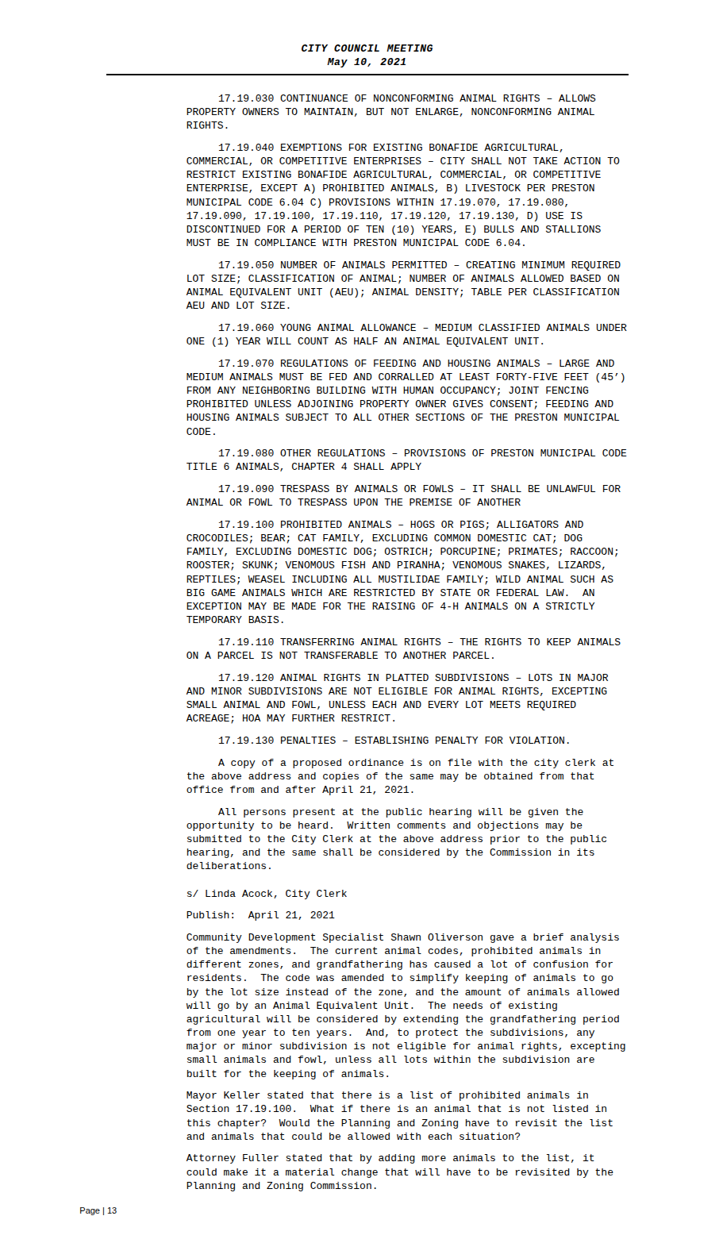CITY COUNCIL MEETING May 10, 2021
17.19.030 CONTINUANCE OF NONCONFORMING ANIMAL RIGHTS – ALLOWS PROPERTY OWNERS TO MAINTAIN, BUT NOT ENLARGE, NONCONFORMING ANIMAL RIGHTS.
17.19.040 EXEMPTIONS FOR EXISTING BONAFIDE AGRICULTURAL, COMMERCIAL, OR COMPETITIVE ENTERPRISES – CITY SHALL NOT TAKE ACTION TO RESTRICT EXISTING BONAFIDE AGRICULTURAL, COMMERCIAL, OR COMPETITIVE ENTERPRISE, EXCEPT A) PROHIBITED ANIMALS, B) LIVESTOCK PER PRESTON MUNICIPAL CODE 6.04 C) PROVISIONS WITHIN 17.19.070, 17.19.080, 17.19.090, 17.19.100, 17.19.110, 17.19.120, 17.19.130, D) USE IS DISCONTINUED FOR A PERIOD OF TEN (10) YEARS, E) BULLS AND STALLIONS MUST BE IN COMPLIANCE WITH PRESTON MUNICIPAL CODE 6.04.
17.19.050 NUMBER OF ANIMALS PERMITTED – CREATING MINIMUM REQUIRED LOT SIZE; CLASSIFICATION OF ANIMAL; NUMBER OF ANIMALS ALLOWED BASED ON ANIMAL EQUIVALENT UNIT (AEU); ANIMAL DENSITY; TABLE PER CLASSIFICATION AEU AND LOT SIZE.
17.19.060 YOUNG ANIMAL ALLOWANCE – MEDIUM CLASSIFIED ANIMALS UNDER ONE (1) YEAR WILL COUNT AS HALF AN ANIMAL EQUIVALENT UNIT.
17.19.070 REGULATIONS OF FEEDING AND HOUSING ANIMALS – LARGE AND MEDIUM ANIMALS MUST BE FED AND CORRALLED AT LEAST FORTY-FIVE FEET (45’) FROM ANY NEIGHBORING BUILDING WITH HUMAN OCCUPANCY; JOINT FENCING PROHIBITED UNLESS ADJOINING PROPERTY OWNER GIVES CONSENT; FEEDING AND HOUSING ANIMALS SUBJECT TO ALL OTHER SECTIONS OF THE PRESTON MUNICIPAL CODE.
17.19.080 OTHER REGULATIONS – PROVISIONS OF PRESTON MUNICIPAL CODE TITLE 6 ANIMALS, CHAPTER 4 SHALL APPLY
17.19.090 TRESPASS BY ANIMALS OR FOWLS – IT SHALL BE UNLAWFUL FOR ANIMAL OR FOWL TO TRESPASS UPON THE PREMISE OF ANOTHER
17.19.100 PROHIBITED ANIMALS – HOGS OR PIGS; ALLIGATORS AND CROCODILES; BEAR; CAT FAMILY, EXCLUDING COMMON DOMESTIC CAT; DOG FAMILY, EXCLUDING DOMESTIC DOG; OSTRICH; PORCUPINE; PRIMATES; RACCOON; ROOSTER; SKUNK; VENOMOUS FISH AND PIRANHA; VENOMOUS SNAKES, LIZARDS, REPTILES; WEASEL INCLUDING ALL MUSTILIDAE FAMILY; WILD ANIMAL SUCH AS BIG GAME ANIMALS WHICH ARE RESTRICTED BY STATE OR FEDERAL LAW. AN EXCEPTION MAY BE MADE FOR THE RAISING OF 4-H ANIMALS ON A STRICTLY TEMPORARY BASIS.
17.19.110 TRANSFERRING ANIMAL RIGHTS – THE RIGHTS TO KEEP ANIMALS ON A PARCEL IS NOT TRANSFERABLE TO ANOTHER PARCEL.
17.19.120 ANIMAL RIGHTS IN PLATTED SUBDIVISIONS – LOTS IN MAJOR AND MINOR SUBDIVISIONS ARE NOT ELIGIBLE FOR ANIMAL RIGHTS, EXCEPTING SMALL ANIMAL AND FOWL, UNLESS EACH AND EVERY LOT MEETS REQUIRED ACREAGE; HOA MAY FURTHER RESTRICT.
17.19.130 PENALTIES – ESTABLISHING PENALTY FOR VIOLATION.
A copy of a proposed ordinance is on file with the city clerk at the above address and copies of the same may be obtained from that office from and after April 21, 2021.
All persons present at the public hearing will be given the opportunity to be heard. Written comments and objections may be submitted to the City Clerk at the above address prior to the public hearing, and the same shall be considered by the Commission in its deliberations.
s/ Linda Acock, City Clerk
Publish: April 21, 2021
Community Development Specialist Shawn Oliverson gave a brief analysis of the amendments. The current animal codes, prohibited animals in different zones, and grandfathering has caused a lot of confusion for residents. The code was amended to simplify keeping of animals to go by the lot size instead of the zone, and the amount of animals allowed will go by an Animal Equivalent Unit. The needs of existing agricultural will be considered by extending the grandfathering period from one year to ten years. And, to protect the subdivisions, any major or minor subdivision is not eligible for animal rights, excepting small animals and fowl, unless all lots within the subdivision are built for the keeping of animals.
Mayor Keller stated that there is a list of prohibited animals in Section 17.19.100. What if there is an animal that is not listed in this chapter? Would the Planning and Zoning have to revisit the list and animals that could be allowed with each situation?
Attorney Fuller stated that by adding more animals to the list, it could make it a material change that will have to be revisited by the Planning and Zoning Commission.
Page | 13